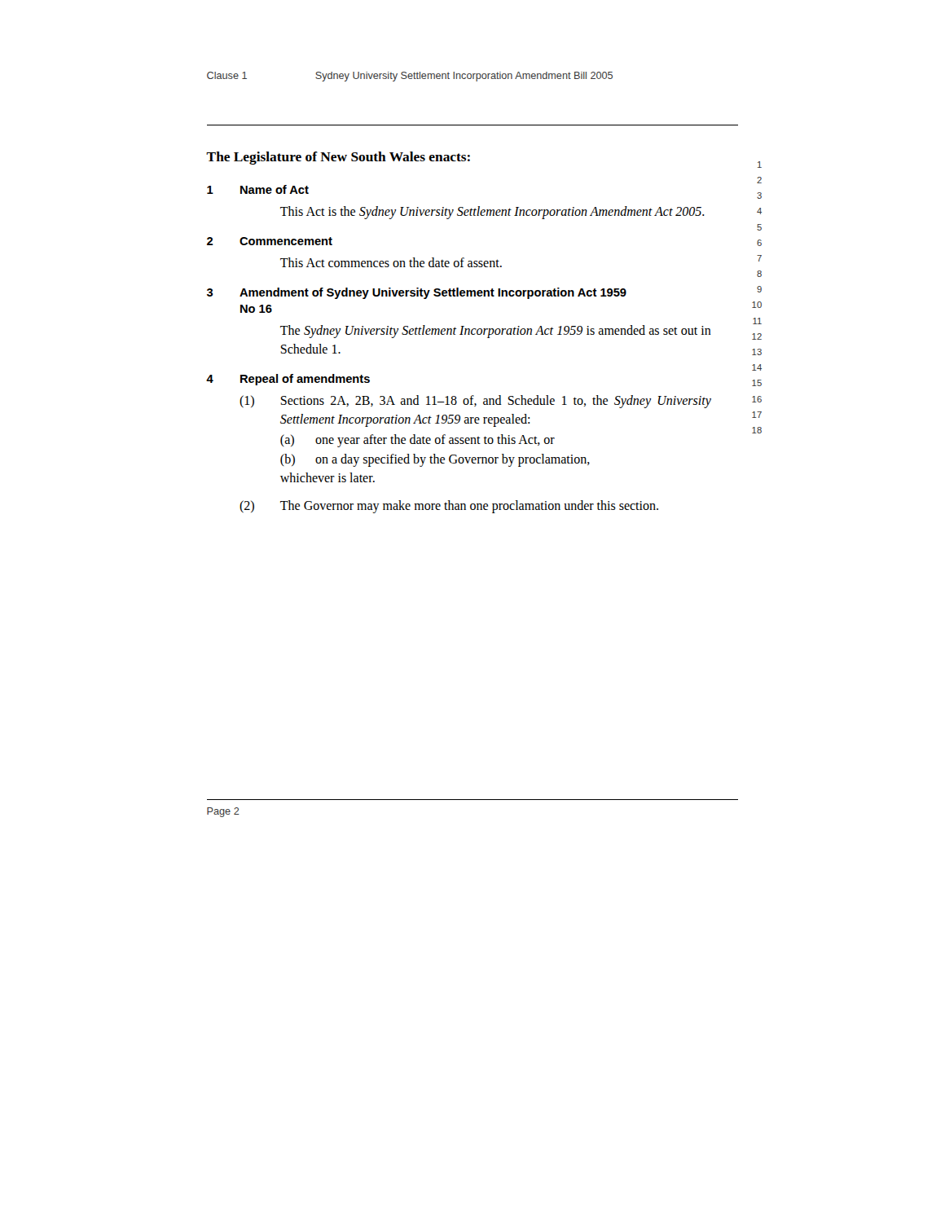Clause 1 Sydney University Settlement Incorporation Amendment Bill 2005
The Legislature of New South Wales enacts:
1
Name of Act
This Act is the Sydney University Settlement Incorporation Amendment Act 2005.
2
Commencement
This Act commences on the date of assent.
3
Amendment of Sydney University Settlement Incorporation Act 1959
No 16
The Sydney University Settlement Incorporation Act 1959 is amended as set out in Schedule 1.
4
Repeal of amendments
(1)
Sections 2A, 2B, 3A and 11–18 of, and Schedule 1 to, the Sydney University Settlement Incorporation Act 1959 are repealed:
(a)
one year after the date of assent to this Act, or
(b)
on a day specified by the Governor by proclamation,
whichever is later.
(2)
The Governor may make more than one proclamation under this section.
1
2
3
4
5
6
7
8
9
10
11
12
13
14
15
16
17
18
Page 2